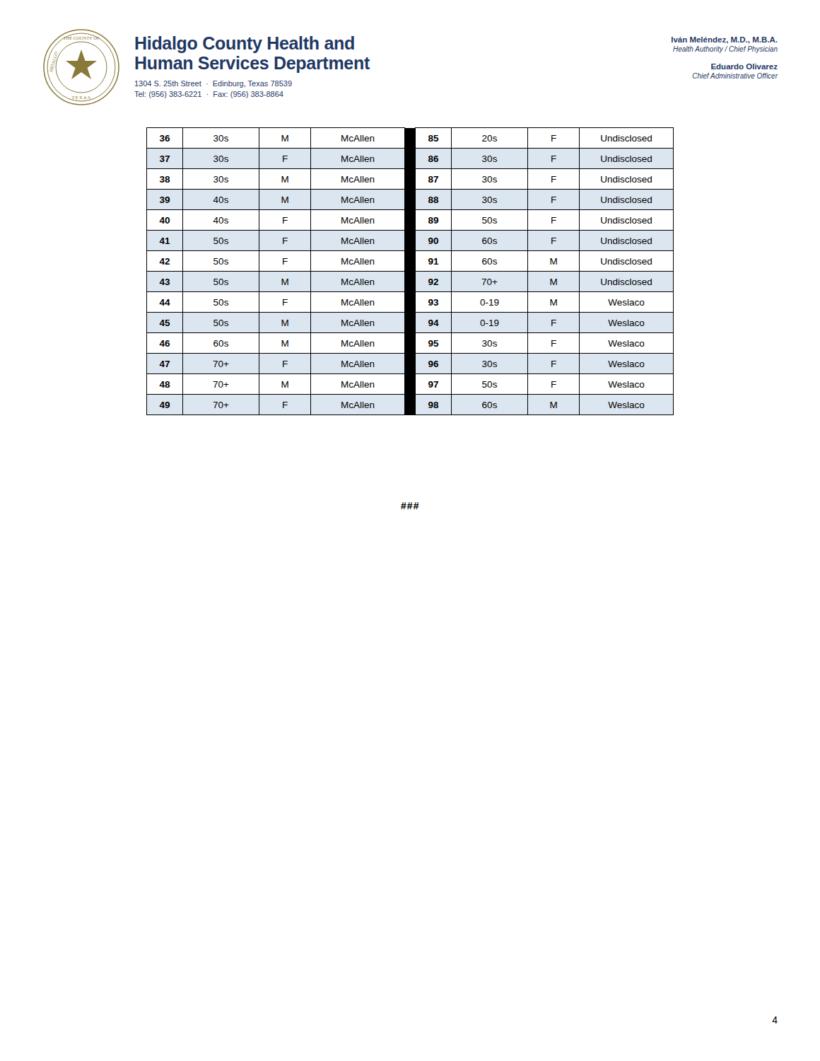THE COUNTY OF TEXAS HIDALGO
Hidalgo County Health and
Human Services Department
1304 S. 25th Street · Edinburg, Texas 78539
Tel: (956) 383-6221 · Fax: (956) 383-8864
Iván Meléndez, M.D., M.B.A.
Health Authority / Chief Physician
Eduardo Olivarez
Chief Administrative Officer
| 36 | 30s | M | McAllen | | 85 | 20s | F | Undisclosed |
| 37 | 30s | F | McAllen | | 86 | 30s | F | Undisclosed |
| 38 | 30s | M | McAllen | | 87 | 30s | F | Undisclosed |
| 39 | 40s | M | McAllen | | 88 | 30s | F | Undisclosed |
| 40 | 40s | F | McAllen | | 89 | 50s | F | Undisclosed |
| 41 | 50s | F | McAllen | | 90 | 60s | F | Undisclosed |
| 42 | 50s | F | McAllen | | 91 | 60s | M | Undisclosed |
| 43 | 50s | M | McAllen | | 92 | 70+ | M | Undisclosed |
| 44 | 50s | F | McAllen | | 93 | 0-19 | M | Weslaco |
| 45 | 50s | M | McAllen | | 94 | 0-19 | F | Weslaco |
| 46 | 60s | M | McAllen | | 95 | 30s | F | Weslaco |
| 47 | 70+ | F | McAllen | | 96 | 30s | F | Weslaco |
| 48 | 70+ | M | McAllen | | 97 | 50s | F | Weslaco |
| 49 | 70+ | F | McAllen | | 98 | 60s | M | Weslaco |
###
4